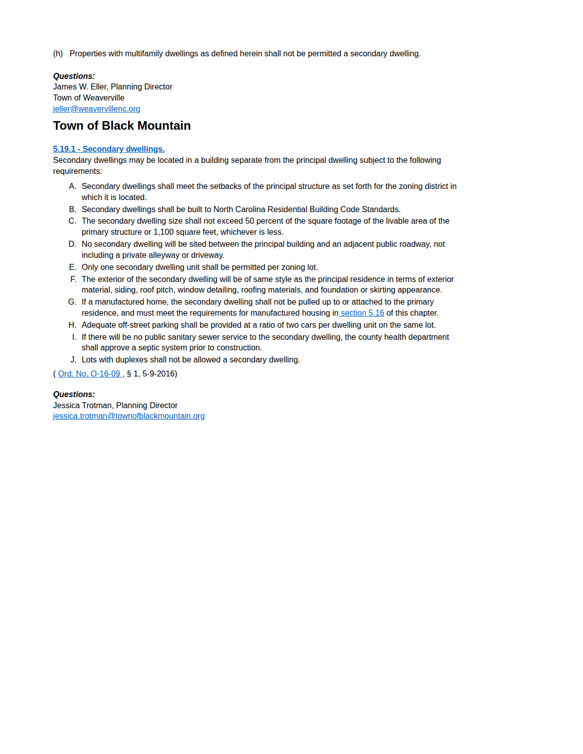(h) Properties with multifamily dwellings as defined herein shall not be permitted a secondary dwelling.
Questions:
James W. Eller, Planning Director
Town of Weaverville
jeller@weavervillenc.org
Town of Black Mountain
5.19.1 - Secondary dwellings.
Secondary dwellings may be located in a building separate from the principal dwelling subject to the following requirements:
Secondary dwellings shall meet the setbacks of the principal structure as set forth for the zoning district in which it is located.
Secondary dwellings shall be built to North Carolina Residential Building Code Standards.
The secondary dwelling size shall not exceed 50 percent of the square footage of the livable area of the primary structure or 1,100 square feet, whichever is less.
No secondary dwelling will be sited between the principal building and an adjacent public roadway, not including a private alleyway or driveway.
Only one secondary dwelling unit shall be permitted per zoning lot.
The exterior of the secondary dwelling will be of same style as the principal residence in terms of exterior material, siding, roof pitch, window detailing, roofing materials, and foundation or skirting appearance.
If a manufactured home, the secondary dwelling shall not be pulled up to or attached to the primary residence, and must meet the requirements for manufactured housing in section 5.16 of this chapter.
Adequate off-street parking shall be provided at a ratio of two cars per dwelling unit on the same lot.
If there will be no public sanitary sewer service to the secondary dwelling, the county health department shall approve a septic system prior to construction.
Lots with duplexes shall not be allowed a secondary dwelling.
( Ord. No. O-16-09 , § 1, 5-9-2016)
Questions:
Jessica Trotman, Planning Director
jessica.trotman@townofblackmountain.org